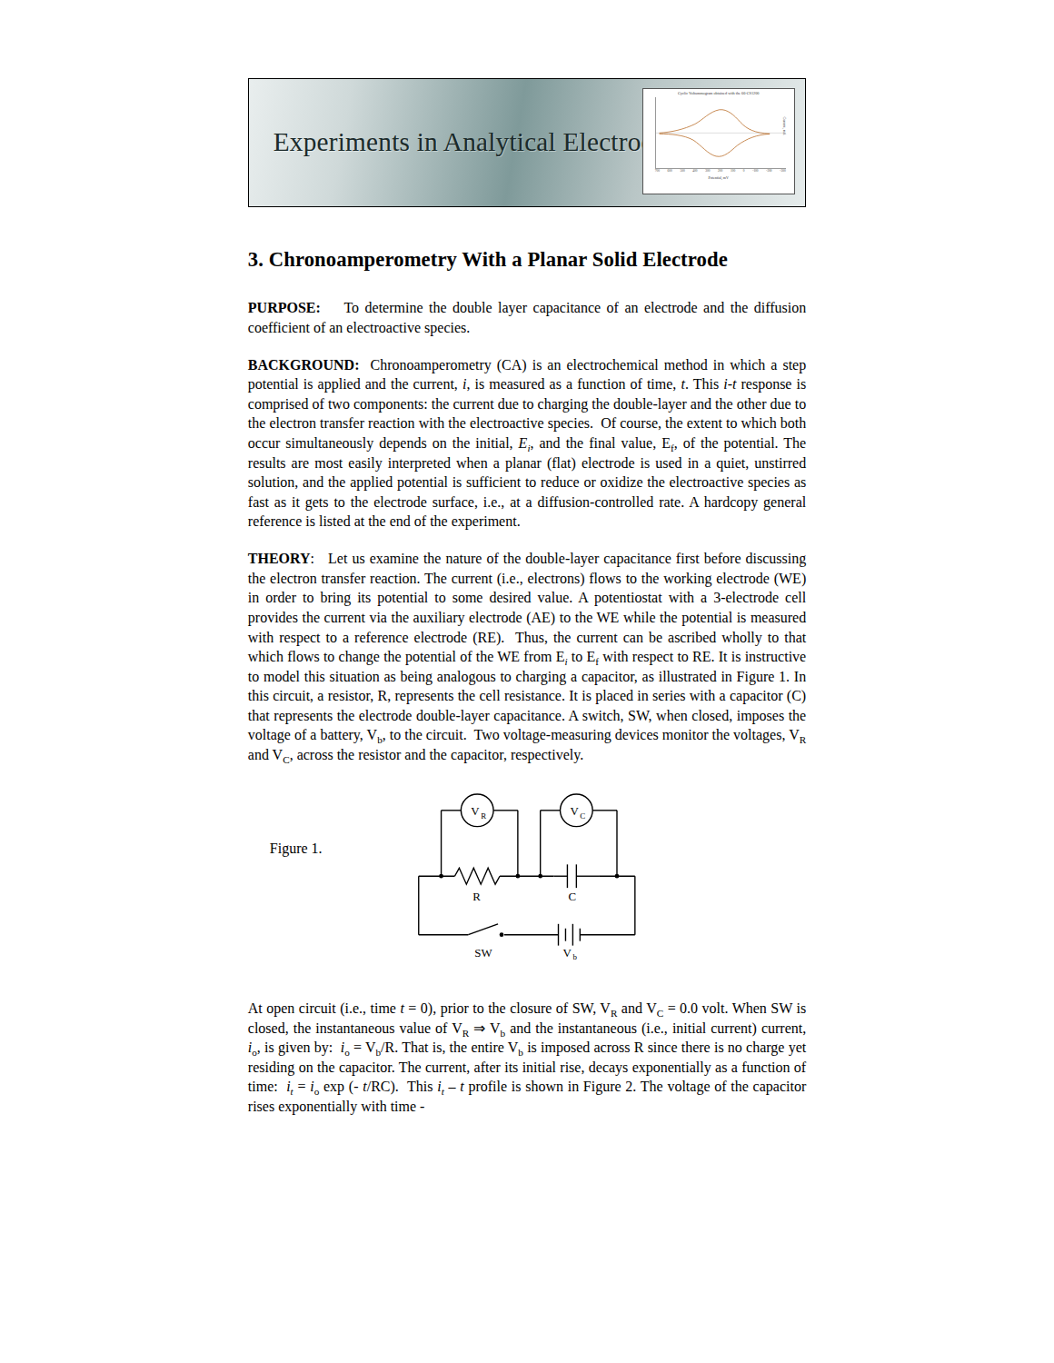Experiments in Analytical Electrochemistry
Cyclic Voltammogram obtained with the 66-CS1200
Current, mA
7006005004003002001000-100-200-300
Potential, mV
3. Chronoamperometry With a Planar Solid Electrode
PURPOSE: To determine the double layer capacitance of an electrode and the diffusion coefficient of an electroactive species.
BACKGROUND: Chronoamperometry (CA) is an electrochemical method in which a step potential is applied and the current, i, is measured as a function of time, t. This i-t response is comprised of two components: the current due to charging the double-layer and the other due to the electron transfer reaction with the electroactive species. Of course, the extent to which both occur simultaneously depends on the initial, Ei, and the final value, Ef, of the potential. The results are most easily interpreted when a planar (flat) electrode is used in a quiet, unstirred solution, and the applied potential is sufficient to reduce or oxidize the electroactive species as fast as it gets to the electrode surface, i.e., at a diffusion-controlled rate. A hardcopy general reference is listed at the end of the experiment.
THEORY: Let us examine the nature of the double-layer capacitance first before discussing the electron transfer reaction. The current (i.e., electrons) flows to the working electrode (WE) in order to bring its potential to some desired value. A potentiostat with a 3-electrode cell provides the current via the auxiliary electrode (AE) to the WE while the potential is measured with respect to a reference electrode (RE). Thus, the current can be ascribed wholly to that which flows to change the potential of the WE from Ei to Ef with respect to RE. It is instructive to model this situation as being analogous to charging a capacitor, as illustrated in Figure 1. In this circuit, a resistor, R, represents the cell resistance. It is placed in series with a capacitor (C) that represents the electrode double-layer capacitance. A switch, SW, when closed, imposes the voltage of a battery, Vb, to the circuit. Two voltage-measuring devices monitor the voltages, VR and VC, across the resistor and the capacitor, respectively.
Figure 1.
V R V C R C SW V b
At open circuit (i.e., time t = 0), prior to the closure of SW, VR and VC = 0.0 volt. When SW is closed, the instantaneous value of VR ⇒ Vb and the instantaneous (i.e., initial current) current, io, is given by: io = Vb/R. That is, the entire Vb is imposed across R since there is no charge yet residing on the capacitor. The current, after its initial rise, decays exponentially as a function of time: it = io exp (- t/RC). This it – t profile is shown in Figure 2. The voltage of the capacitor rises exponentially with time -